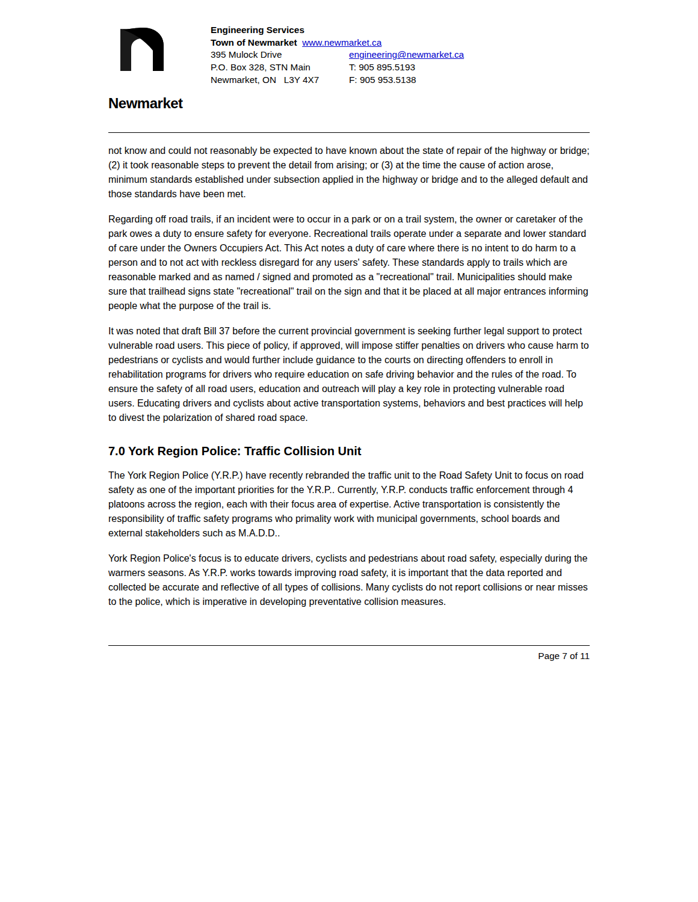Newmarket
Engineering Services
Town of Newmarket www.newmarket.ca
395 Mulock Drive engineering@newmarket.ca
P.O. Box 328, STN Main T: 905 895.5193
Newmarket, ON L3Y 4X7 F: 905 953.5138
not know and could not reasonably be expected to have known about the state of repair of the highway or bridge; (2) it took reasonable steps to prevent the detail from arising; or (3) at the time the cause of action arose, minimum standards established under subsection applied in the highway or bridge and to the alleged default and those standards have been met.
Regarding off road trails, if an incident were to occur in a park or on a trail system, the owner or caretaker of the park owes a duty to ensure safety for everyone. Recreational trails operate under a separate and lower standard of care under the Owners Occupiers Act. This Act notes a duty of care where there is no intent to do harm to a person and to not act with reckless disregard for any users' safety. These standards apply to trails which are reasonable marked and as named / signed and promoted as a "recreational" trail. Municipalities should make sure that trailhead signs state "recreational" trail on the sign and that it be placed at all major entrances informing people what the purpose of the trail is.
It was noted that draft Bill 37 before the current provincial government is seeking further legal support to protect vulnerable road users. This piece of policy, if approved, will impose stiffer penalties on drivers who cause harm to pedestrians or cyclists and would further include guidance to the courts on directing offenders to enroll in rehabilitation programs for drivers who require education on safe driving behavior and the rules of the road. To ensure the safety of all road users, education and outreach will play a key role in protecting vulnerable road users. Educating drivers and cyclists about active transportation systems, behaviors and best practices will help to divest the polarization of shared road space.
7.0 York Region Police: Traffic Collision Unit
The York Region Police (Y.R.P.) have recently rebranded the traffic unit to the Road Safety Unit to focus on road safety as one of the important priorities for the Y.R.P.. Currently, Y.R.P. conducts traffic enforcement through 4 platoons across the region, each with their focus area of expertise. Active transportation is consistently the responsibility of traffic safety programs who primality work with municipal governments, school boards and external stakeholders such as M.A.D.D..
York Region Police's focus is to educate drivers, cyclists and pedestrians about road safety, especially during the warmers seasons. As Y.R.P. works towards improving road safety, it is important that the data reported and collected be accurate and reflective of all types of collisions. Many cyclists do not report collisions or near misses to the police, which is imperative in developing preventative collision measures.
Page 7 of 11